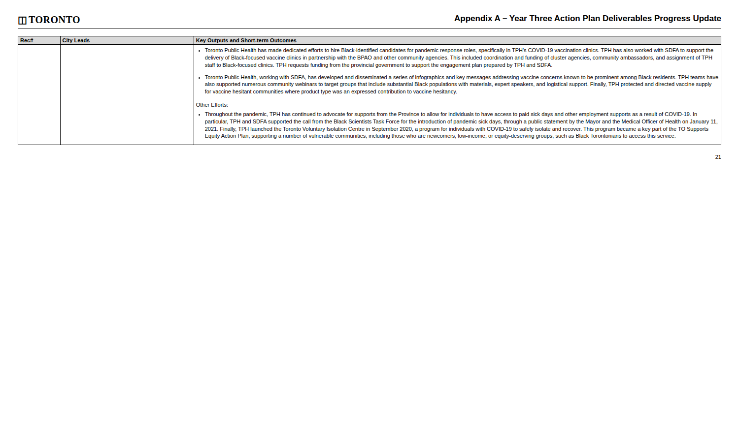◫TORONTO
Appendix A – Year Three Action Plan Deliverables Progress Update
| Rec# | City Leads | Key Outputs and Short-term Outcomes |
| --- | --- | --- |
| | | Toronto Public Health has made dedicated efforts to hire Black-identified candidates for pandemic response roles, specifically in TPH's COVID-19 vaccination clinics. TPH has also worked with SDFA to support the delivery of Black-focused vaccine clinics in partnership with the BPAO and other community agencies. This included coordination and funding of cluster agencies, community ambassadors, and assignment of TPH staff to Black-focused clinics. TPH requests funding from the provincial government to support the engagement plan prepared by TPH and SDFA. Toronto Public Health, working with SDFA, has developed and disseminated a series of infographics and key messages addressing vaccine concerns known to be prominent among Black residents. TPH teams have also supported numerous community webinars to target groups that include substantial Black populations with materials, expert speakers, and logistical support. Finally, TPH protected and directed vaccine supply for vaccine hesitant communities where product type was an expressed contribution to vaccine hesitancy. Other Efforts: Throughout the pandemic, TPH has continued to advocate for supports from the Province to allow for individuals to have access to paid sick days and other employment supports as a result of COVID-19. In particular, TPH and SDFA supported the call from the Black Scientists Task Force for the introduction of pandemic sick days, through a public statement by the Mayor and the Medical Officer of Health on January 11, 2021. Finally, TPH launched the Toronto Voluntary Isolation Centre in September 2020, a program for individuals with COVID-19 to safely isolate and recover. This program became a key part of the TO Supports Equity Action Plan, supporting a number of vulnerable communities, including those who are newcomers, low-income, or equity-deserving groups, such as Black Torontonians to access this service. |
21